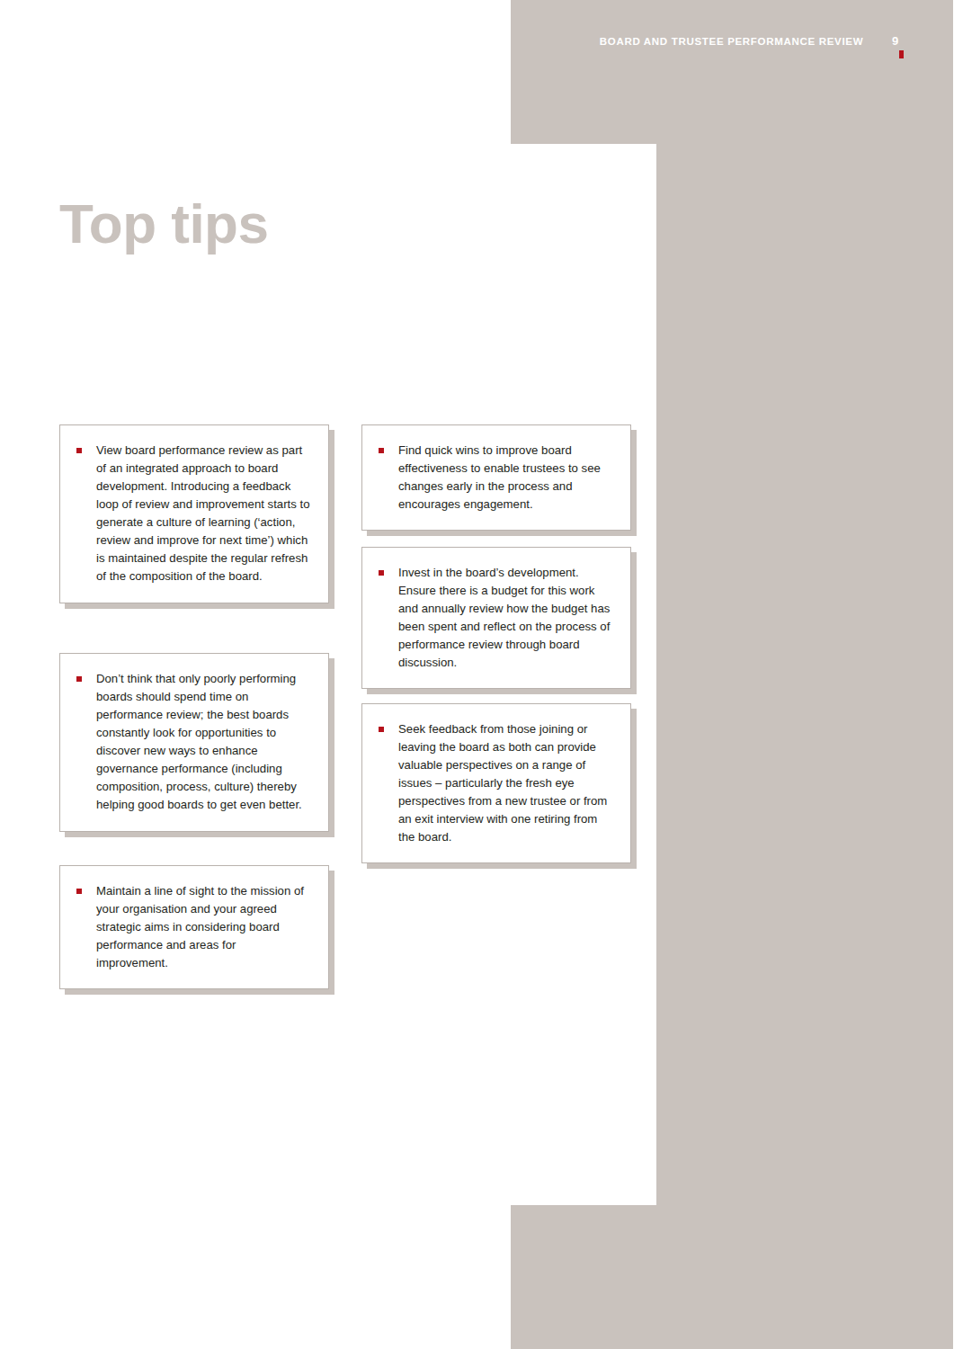Board and Trustee Performance Review 9
Top tips
View board performance review as part of an integrated approach to board development. Introducing a feedback loop of review and improvement starts to generate a culture of learning (‘action, review and improve for next time’) which is maintained despite the regular refresh of the composition of the board.
Don’t think that only poorly performing boards should spend time on performance review; the best boards constantly look for opportunities to discover new ways to enhance governance performance (including composition, process, culture) thereby helping good boards to get even better.
Maintain a line of sight to the mission of your organisation and your agreed strategic aims in considering board performance and areas for improvement.
Find quick wins to improve board effectiveness to enable trustees to see changes early in the process and encourages engagement.
Invest in the board’s development. Ensure there is a budget for this work and annually review how the budget has been spent and reflect on the process of performance review through board discussion.
Seek feedback from those joining or leaving the board as both can provide valuable perspectives on a range of issues – particularly the fresh eye perspectives from a new trustee or from an exit interview with one retiring from the board.